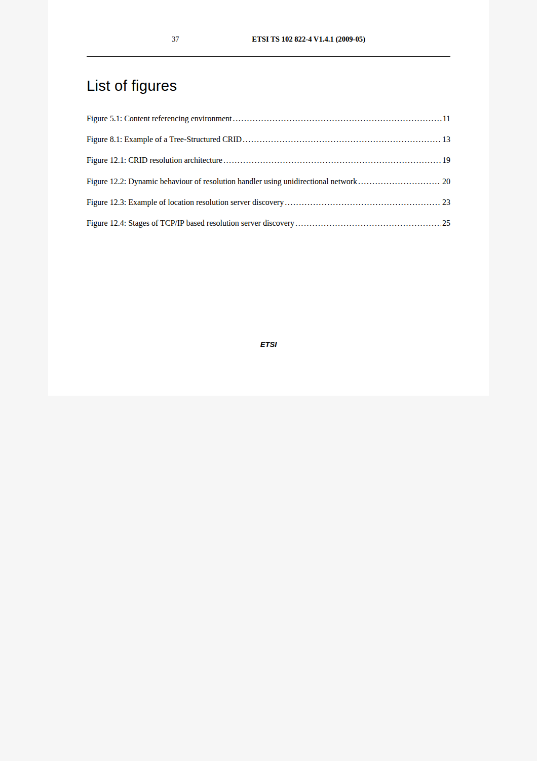37 ETSI TS 102 822-4 V1.4.1 (2009-05)
List of figures
Figure 5.1: Content referencing environment .................................................................................................................. 11
Figure 8.1: Example of a Tree-Structured CRID .................................................................................................................. 13
Figure 12.1: CRID resolution architecture .................................................................................................................. 19
Figure 12.2: Dynamic behaviour of resolution handler using unidirectional network .................................................................................................................. 20
Figure 12.3: Example of location resolution server discovery .................................................................................................................. 23
Figure 12.4: Stages of TCP/IP based resolution server discovery .................................................................................................................. 25
ETSI